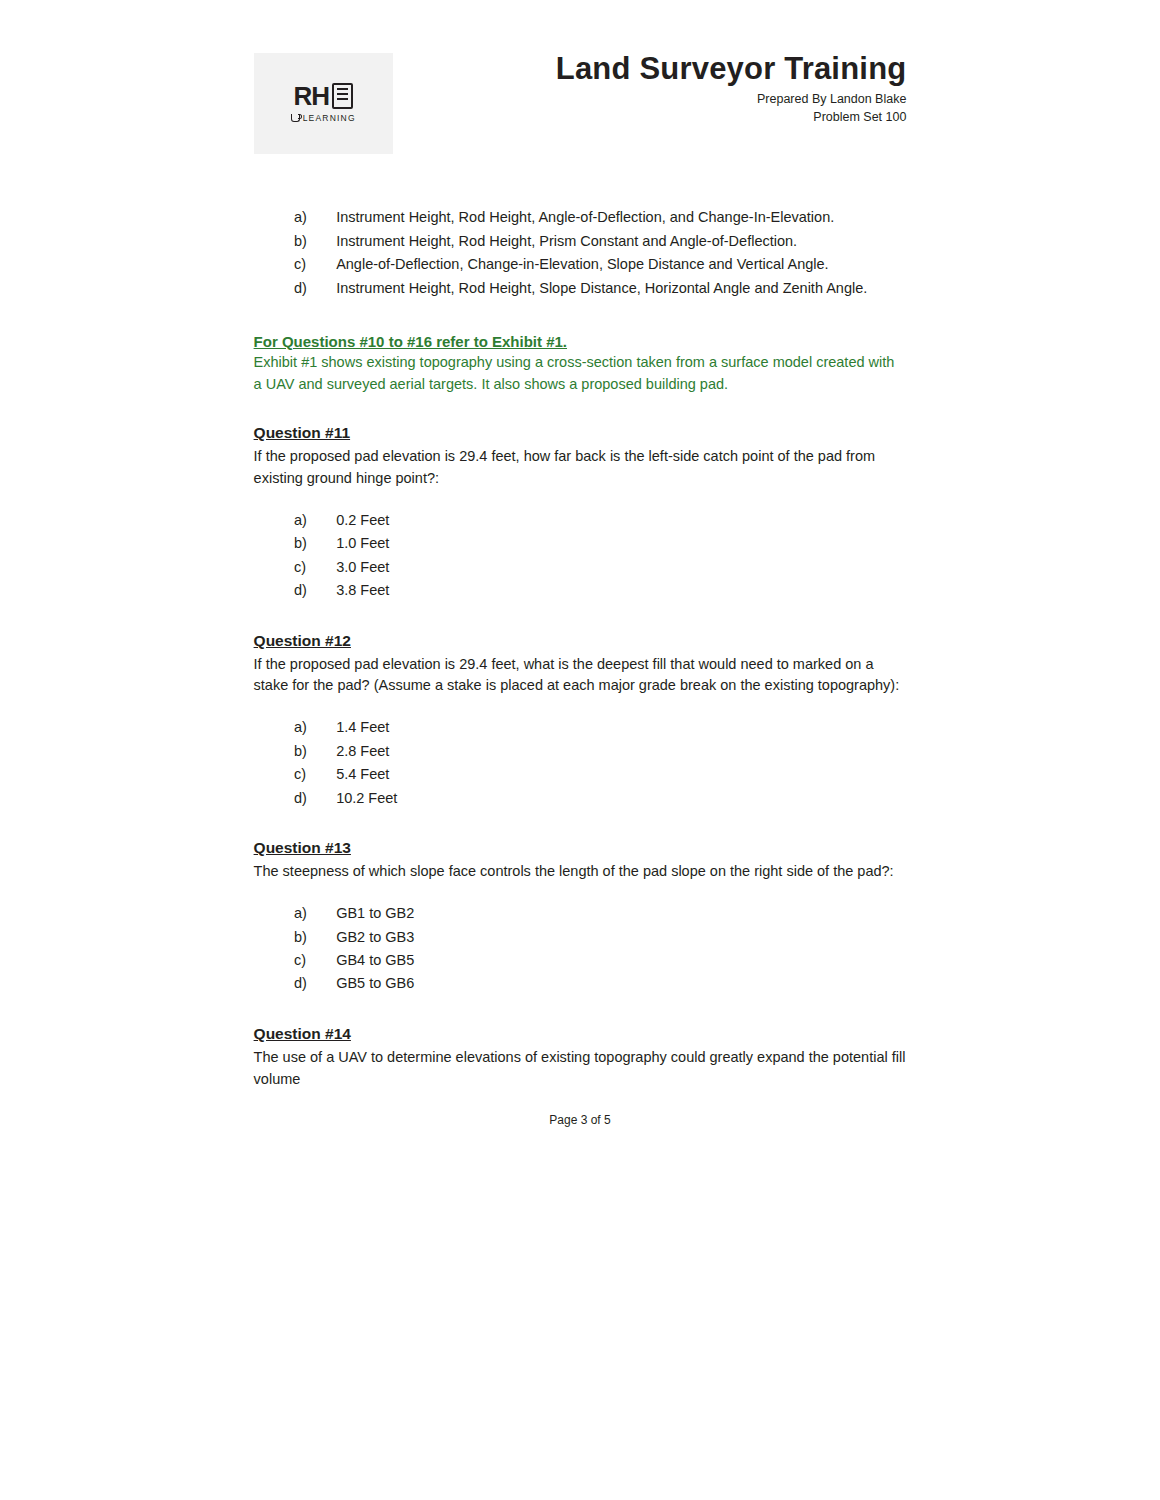RH
LEARNING
Land Surveyor Training
Prepared By Landon Blake
Problem Set 100
a) Instrument Height, Rod Height, Angle-of-Deflection, and Change-In-Elevation.
b) Instrument Height, Rod Height, Prism Constant and Angle-of-Deflection.
c) Angle-of-Deflection, Change-in-Elevation, Slope Distance and Vertical Angle.
d) Instrument Height, Rod Height, Slope Distance, Horizontal Angle and Zenith Angle.
For Questions #10 to #16 refer to Exhibit #1.
Exhibit #1 shows existing topography using a cross-section taken from a surface model created with a UAV and surveyed aerial targets. It also shows a proposed building pad.
Question #11
If the proposed pad elevation is 29.4 feet, how far back is the left-side catch point of the pad from existing ground hinge point?:
a) 0.2 Feet
b) 1.0 Feet
c) 3.0 Feet
d) 3.8 Feet
Question #12
If the proposed pad elevation is 29.4 feet, what is the deepest fill that would need to marked on a stake for the pad? (Assume a stake is placed at each major grade break on the existing topography):
a) 1.4 Feet
b) 2.8 Feet
c) 5.4 Feet
d) 10.2 Feet
Question #13
The steepness of which slope face controls the length of the pad slope on the right side of the pad?:
a) GB1 to GB2
b) GB2 to GB3
c) GB4 to GB5
d) GB5 to GB6
Question #14
The use of a UAV to determine elevations of existing topography could greatly expand the potential fill volume
Page 3 of 5